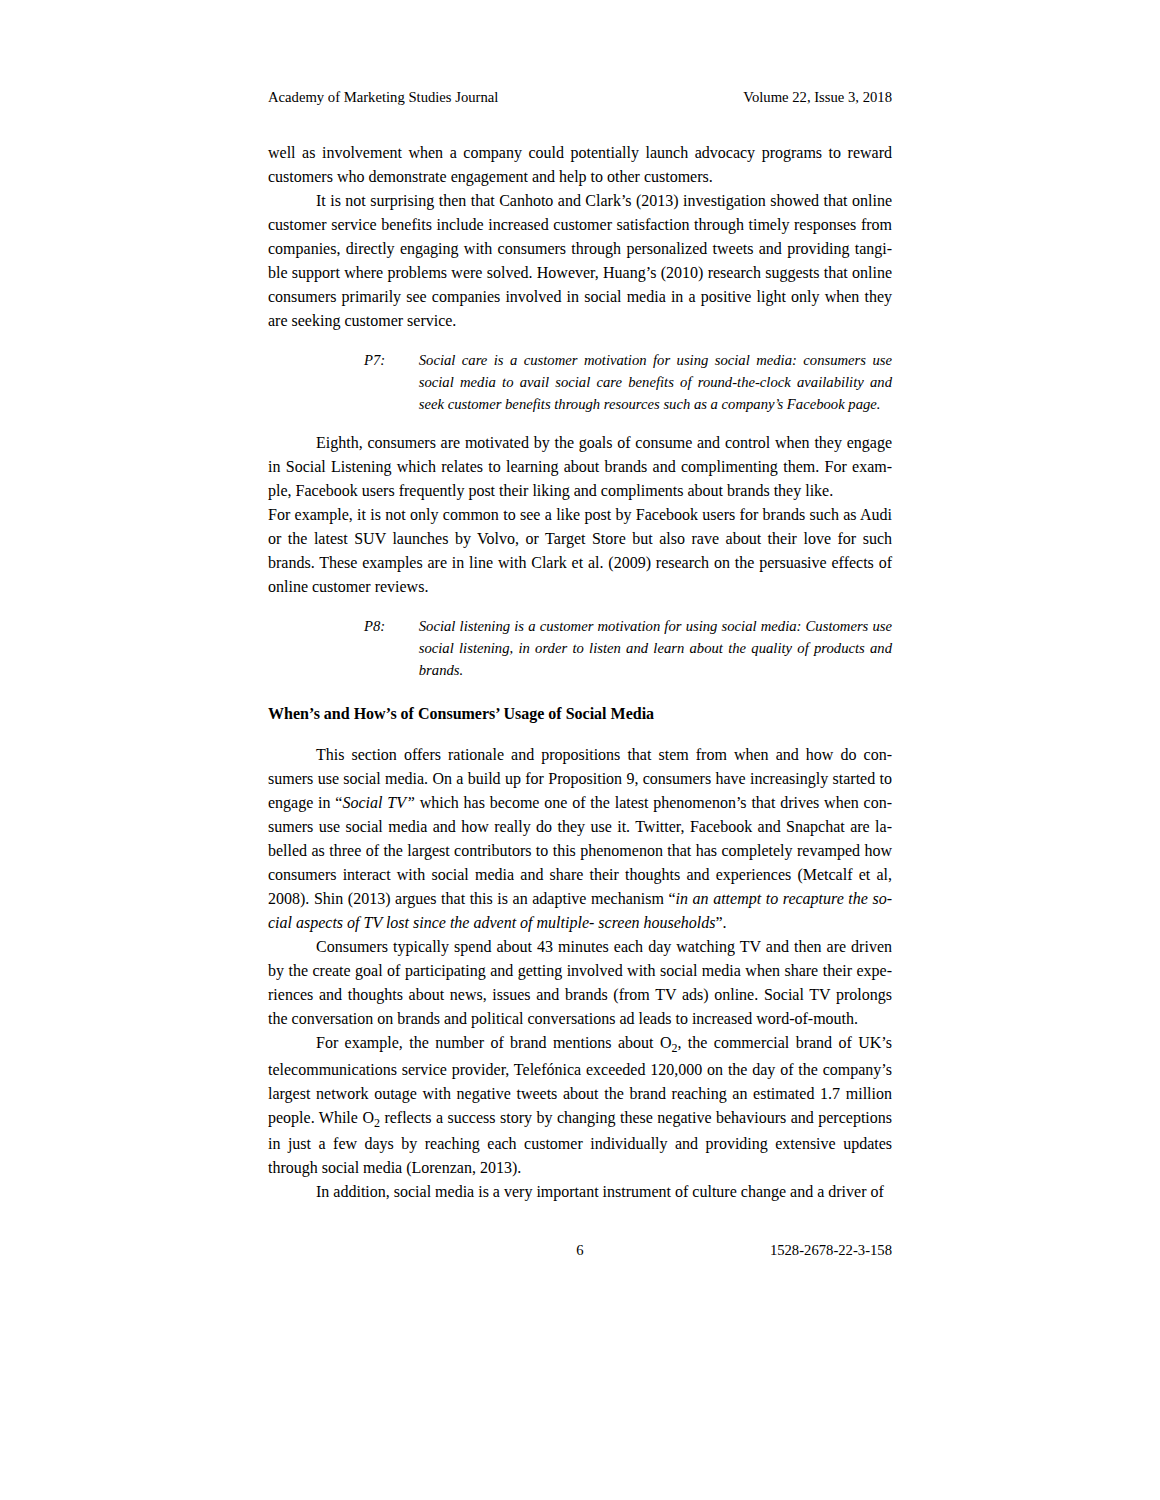Academy of Marketing Studies Journal Volume 22, Issue 3, 2018
well as involvement when a company could potentially launch advocacy programs to reward customers who demonstrate engagement and help to other customers.
It is not surprising then that Canhoto and Clark’s (2013) investigation showed that online customer service benefits include increased customer satisfaction through timely responses from companies, directly engaging with consumers through personalized tweets and providing tangible support where problems were solved. However, Huang’s (2010) research suggests that online consumers primarily see companies involved in social media in a positive light only when they are seeking customer service.
P7: Social care is a customer motivation for using social media: consumers use social media to avail social care benefits of round-the-clock availability and seek customer benefits through resources such as a company’s Facebook page.
Eighth, consumers are motivated by the goals of consume and control when they engage in Social Listening which relates to learning about brands and complimenting them. For example, Facebook users frequently post their liking and compliments about brands they like.
For example, it is not only common to see a like post by Facebook users for brands such as Audi or the latest SUV launches by Volvo, or Target Store but also rave about their love for such brands. These examples are in line with Clark et al. (2009) research on the persuasive effects of online customer reviews.
P8: Social listening is a customer motivation for using social media: Customers use social listening, in order to listen and learn about the quality of products and brands.
When’s and How’s of Consumers’ Usage of Social Media
This section offers rationale and propositions that stem from when and how do consumers use social media. On a build up for Proposition 9, consumers have increasingly started to engage in “Social TV” which has become one of the latest phenomenon’s that drives when consumers use social media and how really do they use it. Twitter, Facebook and Snapchat are labelled as three of the largest contributors to this phenomenon that has completely revamped how consumers interact with social media and share their thoughts and experiences (Metcalf et al, 2008). Shin (2013) argues that this is an adaptive mechanism “in an attempt to recapture the social aspects of TV lost since the advent of multiple- screen households”.
Consumers typically spend about 43 minutes each day watching TV and then are driven by the create goal of participating and getting involved with social media when share their experiences and thoughts about news, issues and brands (from TV ads) online. Social TV prolongs the conversation on brands and political conversations ad leads to increased word-of-mouth.
For example, the number of brand mentions about O2, the commercial brand of UK’s telecommunications service provider, Telefónica exceeded 120,000 on the day of the company’s largest network outage with negative tweets about the brand reaching an estimated 1.7 million people. While O2 reflects a success story by changing these negative behaviours and perceptions in just a few days by reaching each customer individually and providing extensive updates through social media (Lorenzan, 2013).
In addition, social media is a very important instrument of culture change and a driver of
6 1528-2678-22-3-158